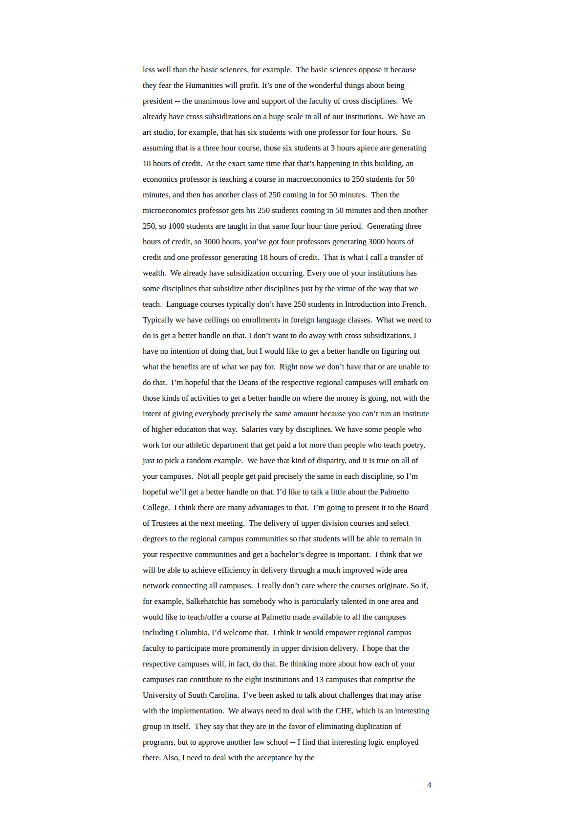less well than the basic sciences, for example. The basic sciences oppose it because they fear the Humanities will profit. It’s one of the wonderful things about being president -- the unanimous love and support of the faculty of cross disciplines. We already have cross subsidizations on a huge scale in all of our institutions. We have an art studio, for example, that has six students with one professor for four hours. So assuming that is a three hour course, those six students at 3 hours apiece are generating 18 hours of credit. At the exact same time that that’s happening in this building, an economics professor is teaching a course in macroeconomics to 250 students for 50 minutes, and then has another class of 250 coming in for 50 minutes. Then the microeconomics professor gets his 250 students coming in 50 minutes and then another 250, so 1000 students are taught in that same four hour time period. Generating three hours of credit, so 3000 hours, you’ve got four professors generating 3000 hours of credit and one professor generating 18 hours of credit. That is what I call a transfer of wealth. We already have subsidization occurring. Every one of your institutions has some disciplines that subsidize other disciplines just by the virtue of the way that we teach. Language courses typically don’t have 250 students in Introduction into French. Typically we have ceilings on enrollments in foreign language classes. What we need to do is get a better handle on that. I don’t want to do away with cross subsidizations. I have no intention of doing that, but I would like to get a better handle on figuring out what the benefits are of what we pay for. Right now we don’t have that or are unable to do that. I’m hopeful that the Deans of the respective regional campuses will embark on those kinds of activities to get a better handle on where the money is going, not with the intent of giving everybody precisely the same amount because you can’t run an institute of higher education that way. Salaries vary by disciplines. We have some people who work for our athletic department that get paid a lot more than people who teach poetry, just to pick a random example. We have that kind of disparity, and it is true on all of your campuses. Not all people get paid precisely the same in each discipline, so I’m hopeful we’ll get a better handle on that. I’d like to talk a little about the Palmetto College. I think there are many advantages to that. I’m going to present it to the Board of Trustees at the next meeting. The delivery of upper division courses and select degrees to the regional campus communities so that students will be able to remain in your respective communities and get a bachelor’s degree is important. I think that we will be able to achieve efficiency in delivery through a much improved wide area network connecting all campuses. I really don’t care where the courses originate. So if, for example, Salkehatchie has somebody who is particularly talented in one area and would like to teach/offer a course at Palmetto made available to all the campuses including Columbia, I’d welcome that. I think it would empower regional campus faculty to participate more prominently in upper division delivery. I hope that the respective campuses will, in fact, do that. Be thinking more about how each of your campuses can contribute to the eight institutions and 13 campuses that comprise the University of South Carolina. I’ve been asked to talk about challenges that may arise with the implementation. We always need to deal with the CHE, which is an interesting group in itself. They say that they are in the favor of eliminating duplication of programs, but to approve another law school -- I find that interesting logic employed there. Also, I need to deal with the acceptance by the
4